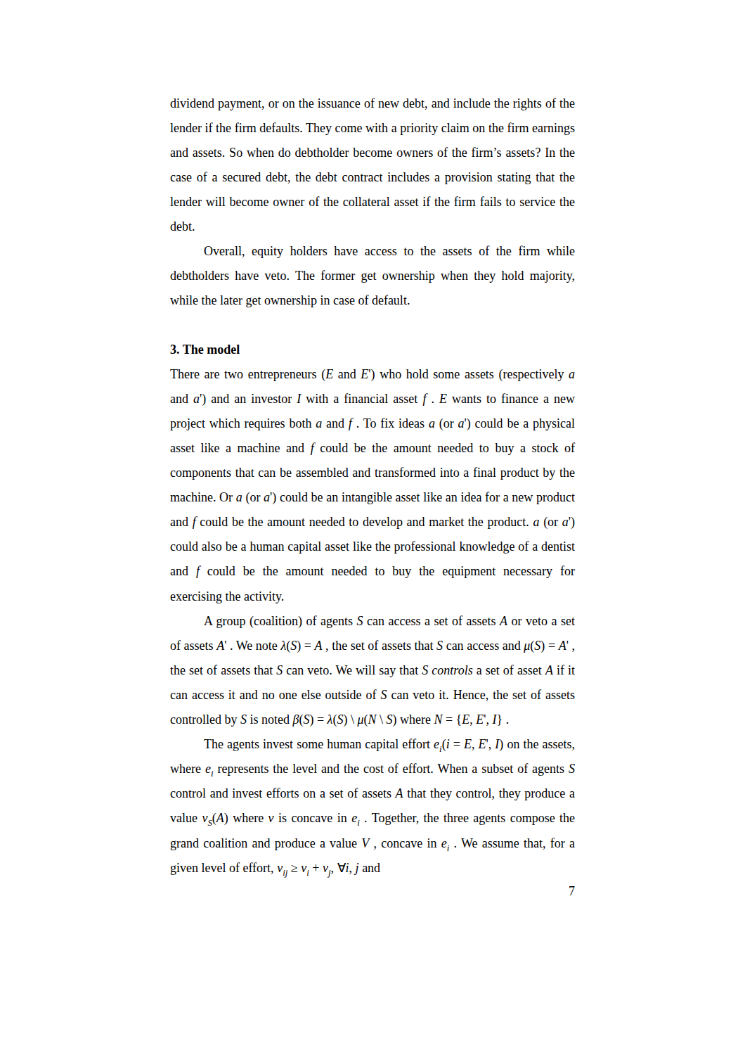dividend payment, or on the issuance of new debt, and include the rights of the lender if the firm defaults. They come with a priority claim on the firm earnings and assets. So when do debtholder become owners of the firm’s assets? In the case of a secured debt, the debt contract includes a provision stating that the lender will become owner of the collateral asset if the firm fails to service the debt.
Overall, equity holders have access to the assets of the firm while debtholders have veto. The former get ownership when they hold majority, while the later get ownership in case of default.
3. The model
There are two entrepreneurs (E and E') who hold some assets (respectively a and a') and an investor I with a financial asset f . E wants to finance a new project which requires both a and f . To fix ideas a (or a') could be a physical asset like a machine and f could be the amount needed to buy a stock of components that can be assembled and transformed into a final product by the machine. Or a (or a') could be an intangible asset like an idea for a new product and f could be the amount needed to develop and market the product. a (or a') could also be a human capital asset like the professional knowledge of a dentist and f could be the amount needed to buy the equipment necessary for exercising the activity.
A group (coalition) of agents S can access a set of assets A or veto a set of assets A' . We note λ(S) = A , the set of assets that S can access and μ(S) = A' , the set of assets that S can veto. We will say that S controls a set of asset A if it can access it and no one else outside of S can veto it. Hence, the set of assets controlled by S is noted β(S) = λ(S) \ μ(N \ S) where N = {E, E', I} .
The agents invest some human capital effort ei(i = E, E', I) on the assets, where ei represents the level and the cost of effort. When a subset of agents S control and invest efforts on a set of assets A that they control, they produce a value vS(A) where v is concave in ei . Together, the three agents compose the grand coalition and produce a value V , concave in ei . We assume that, for a given level of effort, vij ≥ vi + vj, ∀i, j and
7